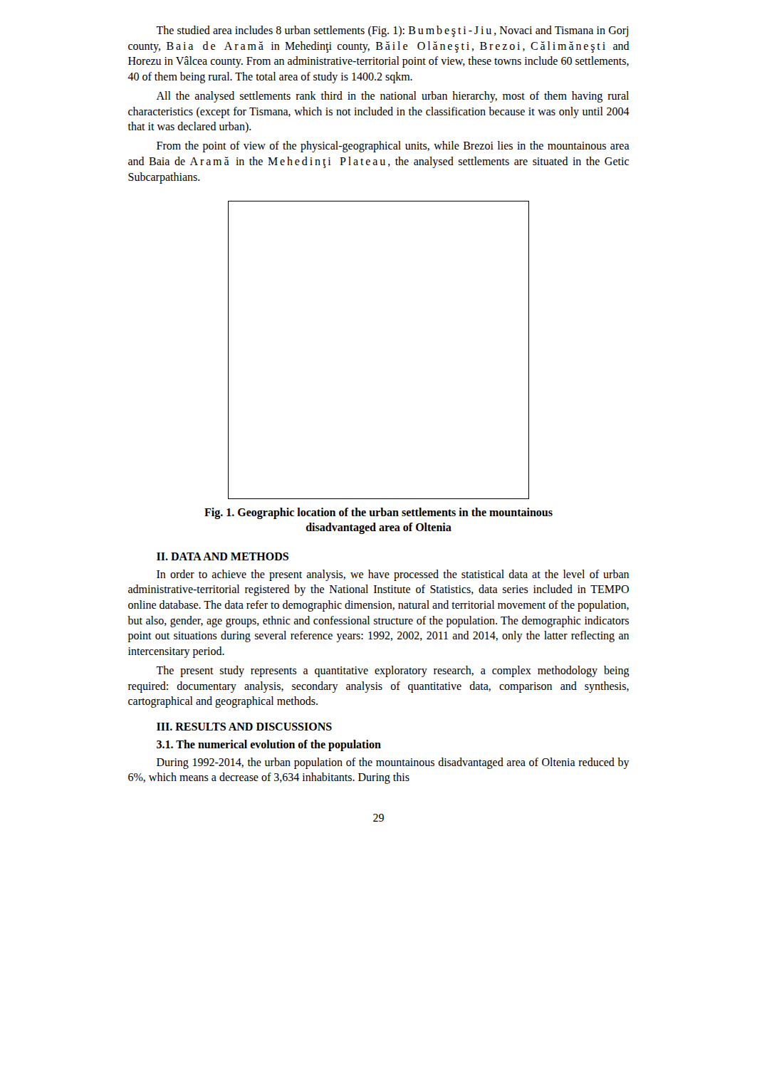The studied area includes 8 urban settlements (Fig. 1): Bumbeşti-Jiu, Novaci and Tismana in Gorj county, Baia de Aramă in Mehedinţi county, Băile Olăneşti, Brezoi, Călimăneşti and Horezu in Vâlcea county. From an administrative-territorial point of view, these towns include 60 settlements, 40 of them being rural. The total area of study is 1400.2 sqkm.
All the analysed settlements rank third in the national urban hierarchy, most of them having rural characteristics (except for Tismana, which is not included in the classification because it was only until 2004 that it was declared urban).
From the point of view of the physical-geographical units, while Brezoi lies in the mountainous area and Baia de Aramă in the Mehedinţi Plateau, the analysed settlements are situated in the Getic Subcarpathians.
Fig. 1. Geographic location of the urban settlements in the mountainous
disadvantaged area of Oltenia
II. DATA AND METHODS
In order to achieve the present analysis, we have processed the statistical data at the level of urban administrative-territorial registered by the National Institute of Statistics, data series included in TEMPO online database. The data refer to demographic dimension, natural and territorial movement of the population, but also, gender, age groups, ethnic and confessional structure of the population. The demographic indicators point out situations during several reference years: 1992, 2002, 2011 and 2014, only the latter reflecting an intercensitary period.
The present study represents a quantitative exploratory research, a complex methodology being required: documentary analysis, secondary analysis of quantitative data, comparison and synthesis, cartographical and geographical methods.
III. RESULTS AND DISCUSSIONS
3.1. The numerical evolution of the population
During 1992-2014, the urban population of the mountainous disadvantaged area of Oltenia reduced by 6%, which means a decrease of 3,634 inhabitants. During this
29